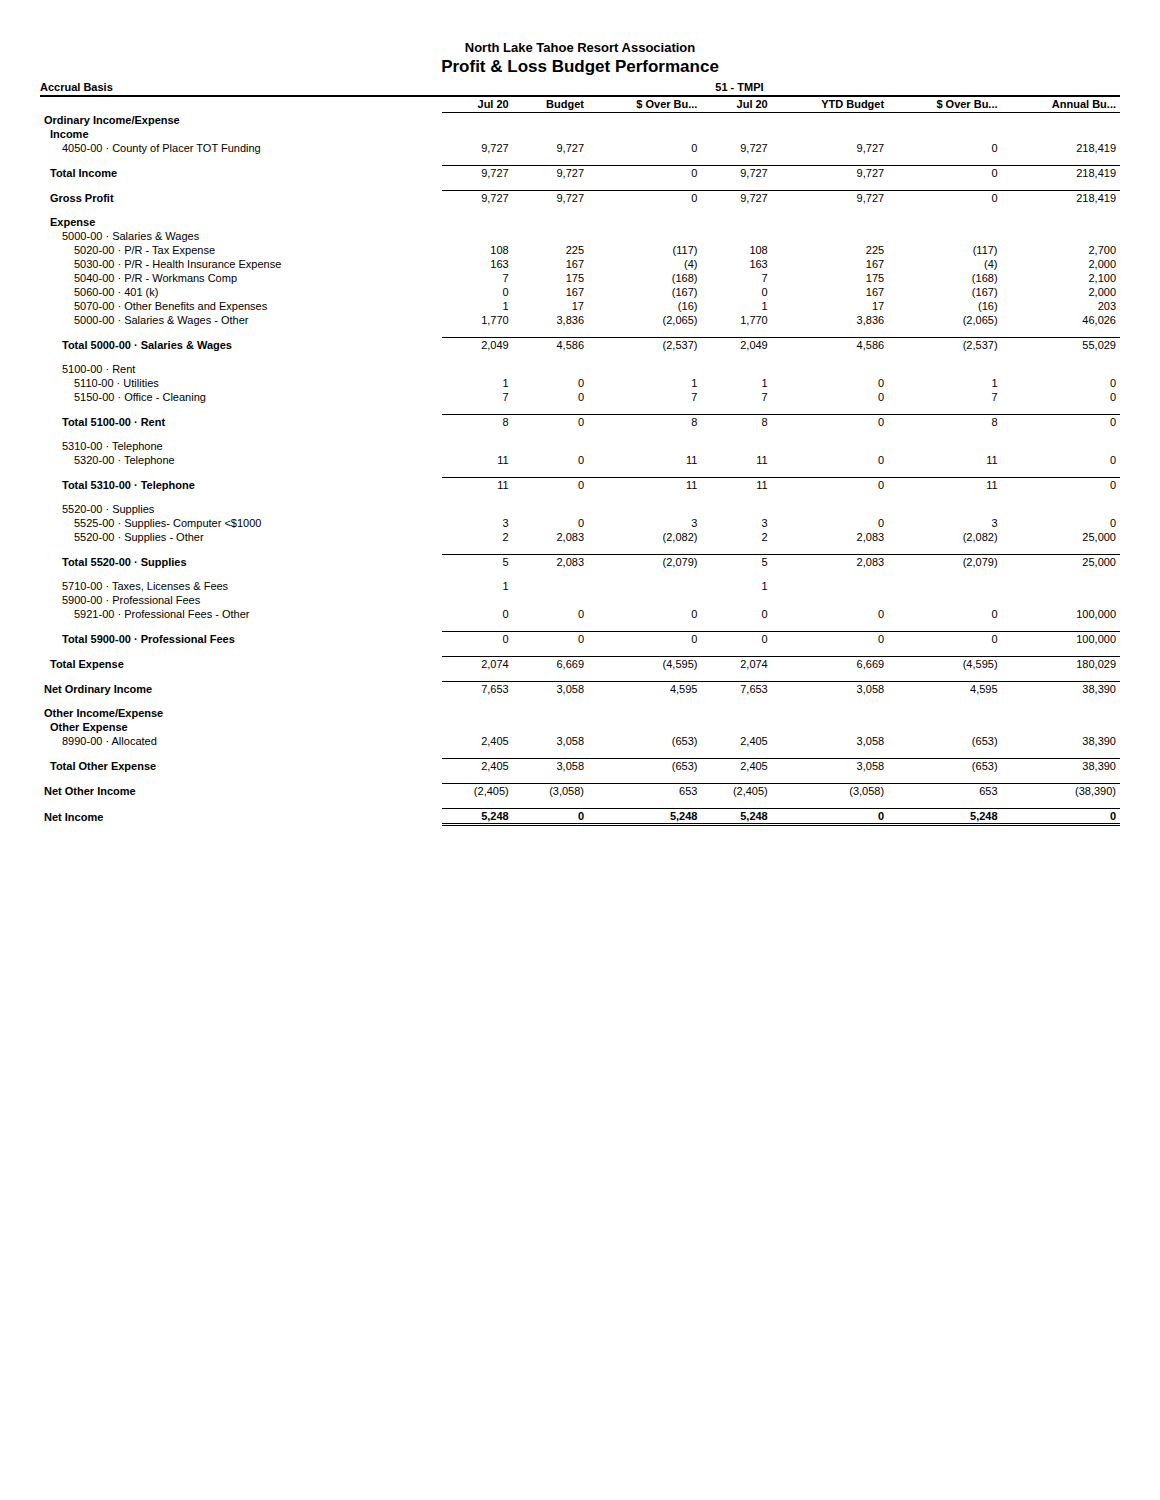North Lake Tahoe Resort Association
Profit & Loss Budget Performance
Accrual Basis
51 - TMPI
| | Jul 20 | Budget | $ Over Bu... | Jul 20 | YTD Budget | $ Over Bu... | Annual Bu... |
| --- | --- | --- | --- | --- | --- | --- | --- |
| Ordinary Income/Expense | | | | | | | |
| Income | | | | | | | |
| 4050-00 · County of Placer TOT Funding | 9,727 | 9,727 | 0 | 9,727 | 9,727 | 0 | 218,419 |
| Total Income | 9,727 | 9,727 | 0 | 9,727 | 9,727 | 0 | 218,419 |
| Gross Profit | 9,727 | 9,727 | 0 | 9,727 | 9,727 | 0 | 218,419 |
| Expense | | | | | | | |
| 5000-00 · Salaries & Wages | | | | | | | |
| 5020-00 · P/R - Tax Expense | 108 | 225 | (117) | 108 | 225 | (117) | 2,700 |
| 5030-00 · P/R - Health Insurance Expense | 163 | 167 | (4) | 163 | 167 | (4) | 2,000 |
| 5040-00 · P/R - Workmans Comp | 7 | 175 | (168) | 7 | 175 | (168) | 2,100 |
| 5060-00 · 401 (k) | 0 | 167 | (167) | 0 | 167 | (167) | 2,000 |
| 5070-00 · Other Benefits and Expenses | 1 | 17 | (16) | 1 | 17 | (16) | 203 |
| 5000-00 · Salaries & Wages - Other | 1,770 | 3,836 | (2,065) | 1,770 | 3,836 | (2,065) | 46,026 |
| Total 5000-00 · Salaries & Wages | 2,049 | 4,586 | (2,537) | 2,049 | 4,586 | (2,537) | 55,029 |
| 5100-00 · Rent | | | | | | | |
| 5110-00 · Utilities | 1 | 0 | 1 | 1 | 0 | 1 | 0 |
| 5150-00 · Office - Cleaning | 7 | 0 | 7 | 7 | 0 | 7 | 0 |
| Total 5100-00 · Rent | 8 | 0 | 8 | 8 | 0 | 8 | 0 |
| 5310-00 · Telephone | | | | | | | |
| 5320-00 · Telephone | 11 | 0 | 11 | 11 | 0 | 11 | 0 |
| Total 5310-00 · Telephone | 11 | 0 | 11 | 11 | 0 | 11 | 0 |
| 5520-00 · Supplies | | | | | | | |
| 5525-00 · Supplies- Computer <$1000 | 3 | 0 | 3 | 3 | 0 | 3 | 0 |
| 5520-00 · Supplies - Other | 2 | 2,083 | (2,082) | 2 | 2,083 | (2,082) | 25,000 |
| Total 5520-00 · Supplies | 5 | 2,083 | (2,079) | 5 | 2,083 | (2,079) | 25,000 |
| 5710-00 · Taxes, Licenses & Fees | 1 | | | 1 | | | |
| 5900-00 · Professional Fees | | | | | | | |
| 5921-00 · Professional Fees - Other | 0 | 0 | 0 | 0 | 0 | 0 | 100,000 |
| Total 5900-00 · Professional Fees | 0 | 0 | 0 | 0 | 0 | 0 | 100,000 |
| Total Expense | 2,074 | 6,669 | (4,595) | 2,074 | 6,669 | (4,595) | 180,029 |
| Net Ordinary Income | 7,653 | 3,058 | 4,595 | 7,653 | 3,058 | 4,595 | 38,390 |
| Other Income/Expense | | | | | | | |
| Other Expense | | | | | | | |
| 8990-00 · Allocated | 2,405 | 3,058 | (653) | 2,405 | 3,058 | (653) | 38,390 |
| Total Other Expense | 2,405 | 3,058 | (653) | 2,405 | 3,058 | (653) | 38,390 |
| Net Other Income | (2,405) | (3,058) | 653 | (2,405) | (3,058) | 653 | (38,390) |
| Net Income | 5,248 | 0 | 5,248 | 5,248 | 0 | 5,248 | 0 |